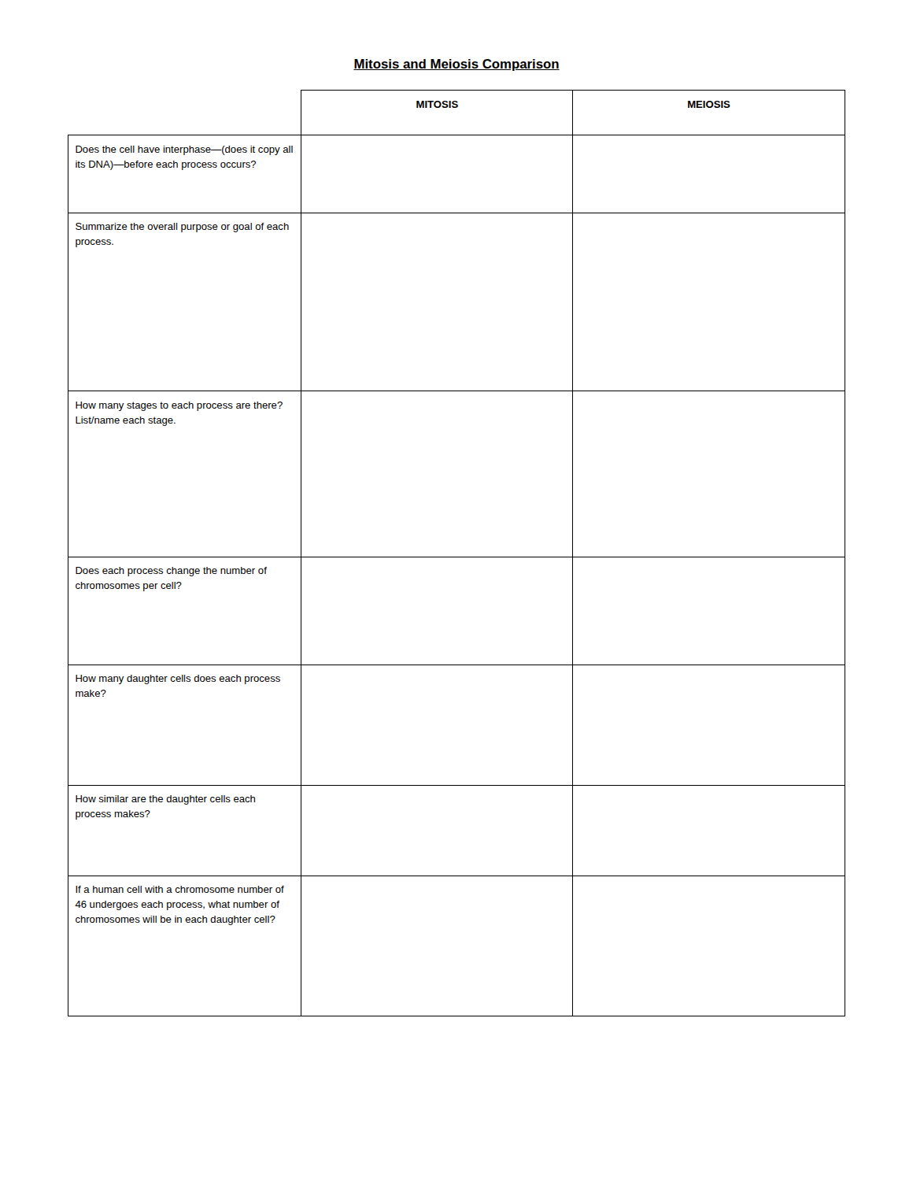Mitosis and Meiosis Comparison
| | MITOSIS | MEIOSIS |
| --- | --- | --- |
| Does the cell have interphase—(does it copy all its DNA)—before each process occurs? | | |
| Summarize the overall purpose or goal of each process. | | |
| How many stages to each process are there? List/name each stage. | | |
| Does each process change the number of chromosomes per cell? | | |
| How many daughter cells does each process make? | | |
| How similar are the daughter cells each process makes? | | |
| If a human cell with a chromosome number of 46 undergoes each process, what number of chromosomes will be in each daughter cell? | | |